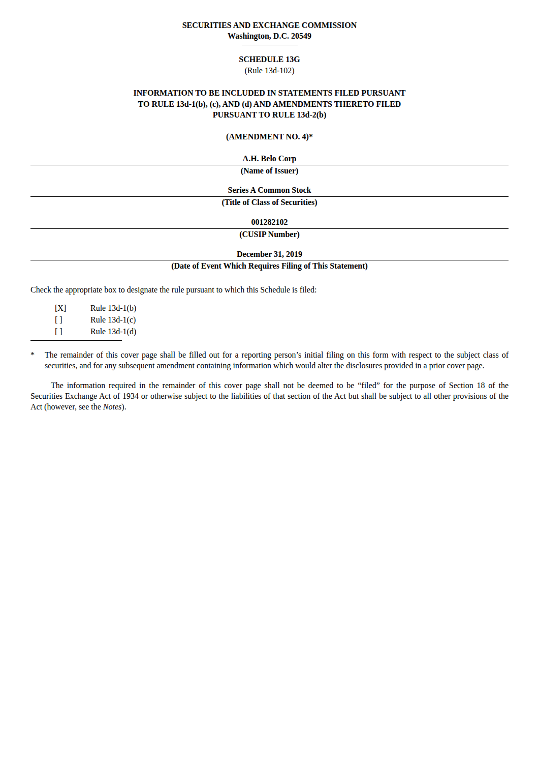SECURITIES AND EXCHANGE COMMISSION
Washington, D.C. 20549
SCHEDULE 13G
(Rule 13d-102)
INFORMATION TO BE INCLUDED IN STATEMENTS FILED PURSUANT
TO RULE 13d-1(b), (c), AND (d) AND AMENDMENTS THERETO FILED
PURSUANT TO RULE 13d-2(b)
(AMENDMENT NO. 4)*
A.H. Belo Corp
(Name of Issuer)
Series A Common Stock
(Title of Class of Securities)
001282102
(CUSIP Number)
December 31, 2019
(Date of Event Which Requires Filing of This Statement)
Check the appropriate box to designate the rule pursuant to which this Schedule is filed:
| [X] | Rule 13d-1(b) |
| [ ] | Rule 13d-1(c) |
| [ ] | Rule 13d-1(d) |
*
The remainder of this cover page shall be filled out for a reporting person’s initial filing on this form with respect to the subject class of securities, and for any subsequent amendment containing information which would alter the disclosures provided in a prior cover page.
The information required in the remainder of this cover page shall not be deemed to be “filed” for the purpose of Section 18 of the Securities Exchange Act of 1934 or otherwise subject to the liabilities of that section of the Act but shall be subject to all other provisions of the Act (however, see the Notes).